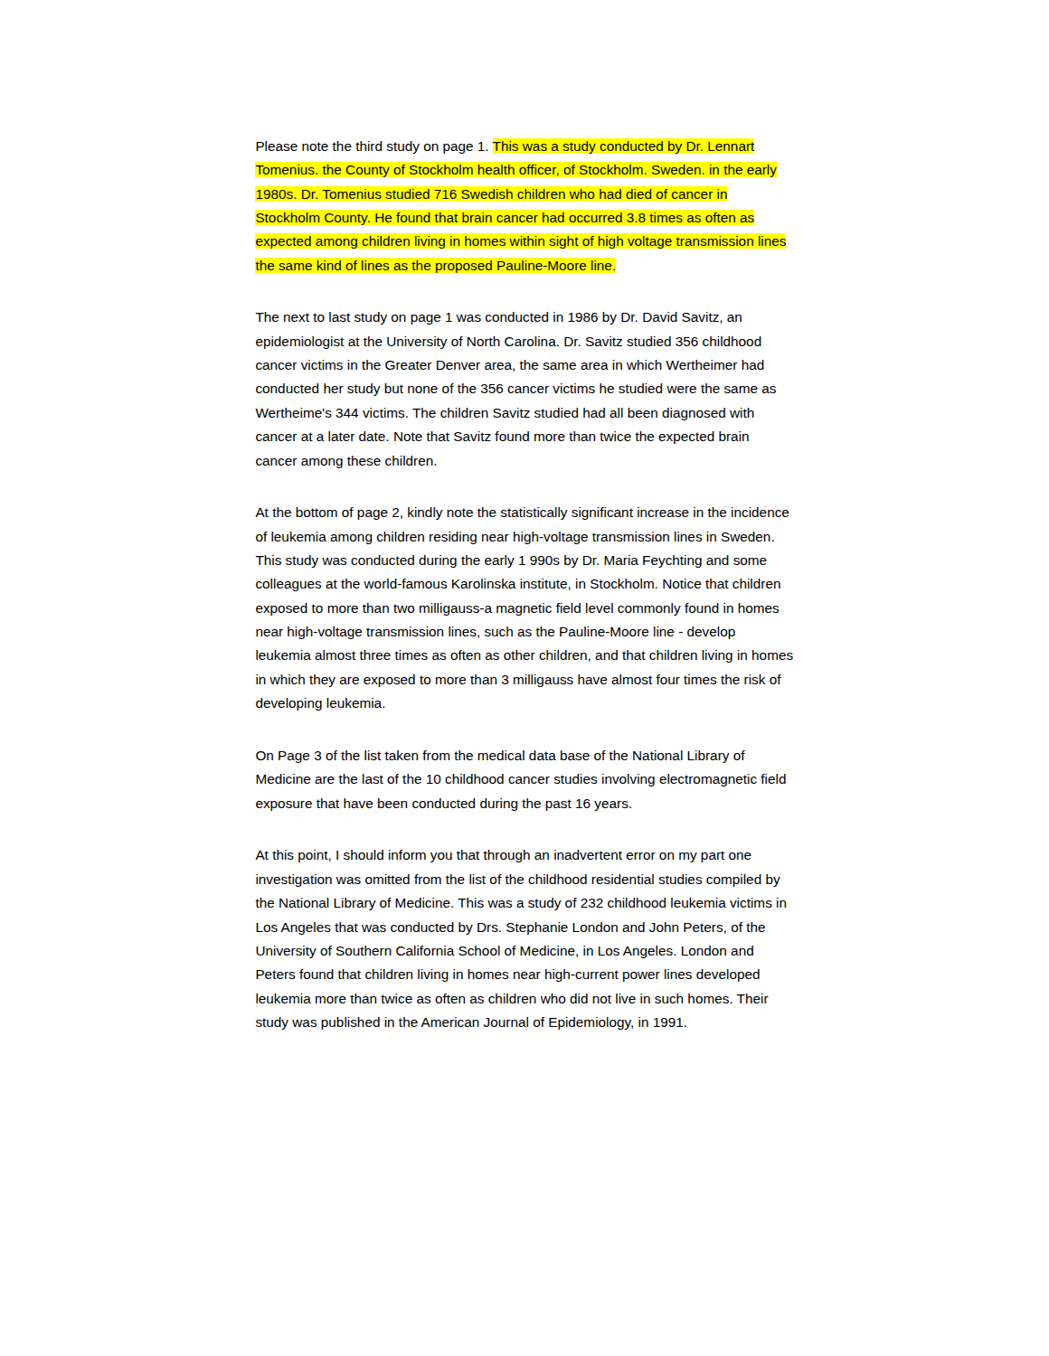Please note the third study on page 1. This was a study conducted by Dr. Lennart Tomenius. the County of Stockholm health officer, of Stockholm. Sweden. in the early 1980s. Dr. Tomenius studied 716 Swedish children who had died of cancer in Stockholm County. He found that brain cancer had occurred 3.8 times as often as expected among children living in homes within sight of high voltage transmission lines the same kind of lines as the proposed Pauline-Moore line.
The next to last study on page 1 was conducted in 1986 by Dr. David Savitz, an epidemiologist at the University of North Carolina. Dr. Savitz studied 356 childhood cancer victims in the Greater Denver area, the same area in which Wertheimer had conducted her study but none of the 356 cancer victims he studied were the same as Wertheime's 344 victims. The children Savitz studied had all been diagnosed with cancer at a later date. Note that Savitz found more than twice the expected brain cancer among these children.
At the bottom of page 2, kindly note the statistically significant increase in the incidence of leukemia among children residing near high-voltage transmission lines in Sweden. This study was conducted during the early 1 990s by Dr. Maria Feychting and some colleagues at the world-famous Karolinska institute, in Stockholm. Notice that children exposed to more than two milligauss-a magnetic field level commonly found in homes near high-voltage transmission lines, such as the Pauline-Moore line - develop leukemia almost three times as often as other children, and that children living in homes in which they are exposed to more than 3 milligauss have almost four times the risk of developing leukemia.
On Page 3 of the list taken from the medical data base of the National Library of Medicine are the last of the 10 childhood cancer studies involving electromagnetic field exposure that have been conducted during the past 16 years.
At this point, I should inform you that through an inadvertent error on my part one investigation was omitted from the list of the childhood residential studies compiled by the National Library of Medicine. This was a study of 232 childhood leukemia victims in Los Angeles that was conducted by Drs. Stephanie London and John Peters, of the University of Southern California School of Medicine, in Los Angeles. London and Peters found that children living in homes near high-current power lines developed leukemia more than twice as often as children who did not live in such homes. Their study was published in the American Journal of Epidemiology, in 1991.